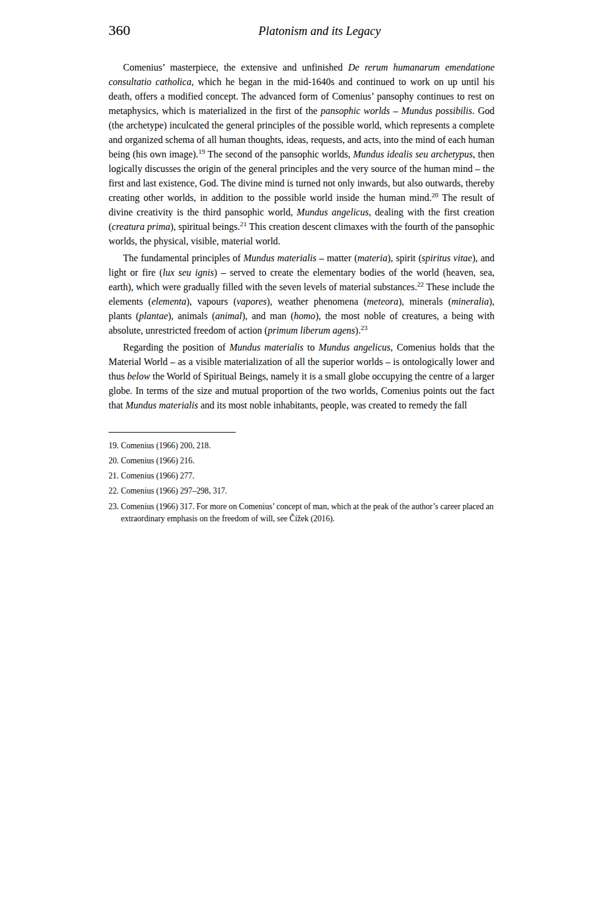360 Platonism and its Legacy
Comenius’ masterpiece, the extensive and unfinished De rerum humanarum emendatione consultatio catholica, which he began in the mid-1640s and continued to work on up until his death, offers a modified concept. The advanced form of Comenius’ pansophy continues to rest on metaphysics, which is materialized in the first of the pansophic worlds – Mundus possibilis. God (the archetype) inculcated the general principles of the possible world, which represents a complete and organized schema of all human thoughts, ideas, requests, and acts, into the mind of each human being (his own image).19 The second of the pansophic worlds, Mundus idealis seu archetypus, then logically discusses the origin of the general principles and the very source of the human mind – the first and last existence, God. The divine mind is turned not only inwards, but also outwards, thereby creating other worlds, in addition to the possible world inside the human mind.20 The result of divine creativity is the third pansophic world, Mundus angelicus, dealing with the first creation (creatura prima), spiritual beings.21 This creation descent climaxes with the fourth of the pansophic worlds, the physical, visible, material world.
The fundamental principles of Mundus materialis – matter (materia), spirit (spiritus vitae), and light or fire (lux seu ignis) – served to create the elementary bodies of the world (heaven, sea, earth), which were gradually filled with the seven levels of material substances.22 These include the elements (elementa), vapours (vapores), weather phenomena (meteora), minerals (mineralia), plants (plantae), animals (animal), and man (homo), the most noble of creatures, a being with absolute, unrestricted freedom of action (primum liberum agens).23
Regarding the position of Mundus materialis to Mundus angelicus, Comenius holds that the Material World – as a visible materialization of all the superior worlds – is ontologically lower and thus below the World of Spiritual Beings, namely it is a small globe occupying the centre of a larger globe. In terms of the size and mutual proportion of the two worlds, Comenius points out the fact that Mundus materialis and its most noble inhabitants, people, was created to remedy the fall
Comenius (1966) 200, 218.
Comenius (1966) 216.
Comenius (1966) 277.
Comenius (1966) 297–298, 317.
Comenius (1966) 317. For more on Comenius’ concept of man, which at the peak of the author’s career placed an extraordinary emphasis on the freedom of will, see Čížek (2016).